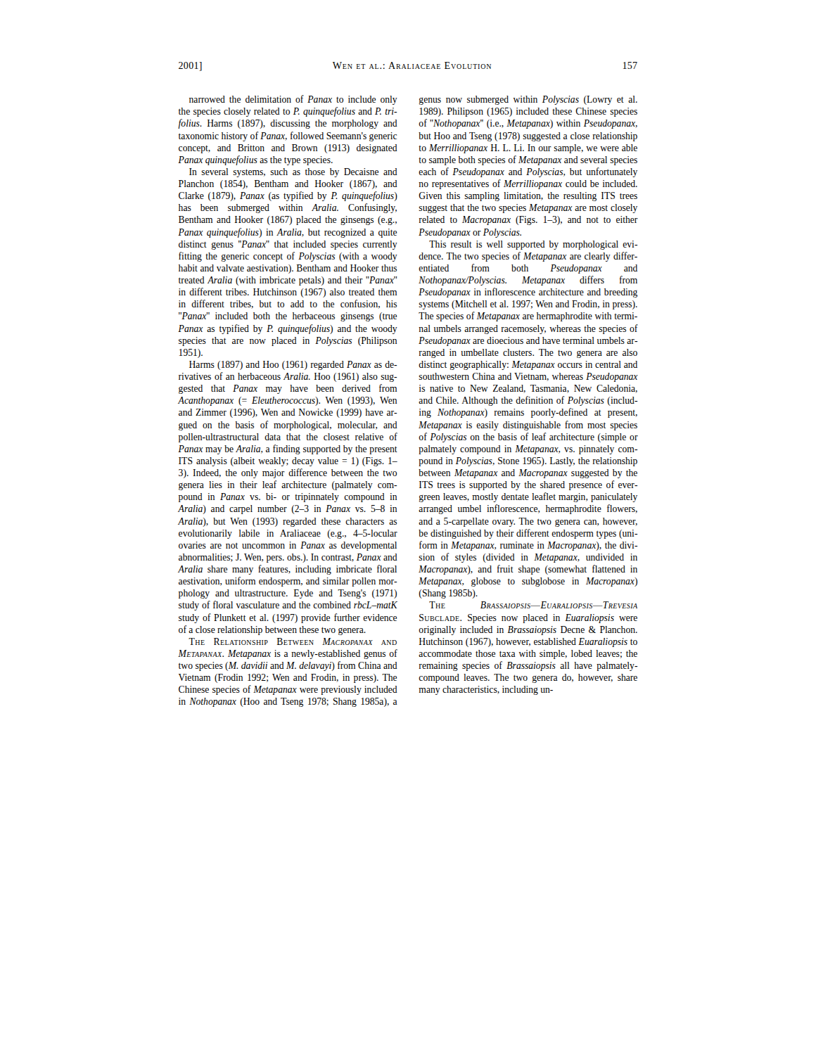2001] Wen et al.: Araliaceae Evolution 157
narrowed the delimitation of Panax to include only the species closely related to P. quinquefolius and P. trifolius. Harms (1897), discussing the morphology and taxonomic history of Panax, followed Seemann's generic concept, and Britton and Brown (1913) designated Panax quinquefolius as the type species.
In several systems, such as those by Decaisne and Planchon (1854), Bentham and Hooker (1867), and Clarke (1879), Panax (as typified by P. quinquefolius) has been submerged within Aralia. Confusingly, Bentham and Hooker (1867) placed the ginsengs (e.g., Panax quinquefolius) in Aralia, but recognized a quite distinct genus ''Panax'' that included species currently fitting the generic concept of Polyscias (with a woody habit and valvate aestivation). Bentham and Hooker thus treated Aralia (with imbricate petals) and their ''Panax'' in different tribes. Hutchinson (1967) also treated them in different tribes, but to add to the confusion, his ''Panax'' included both the herbaceous ginsengs (true Panax as typified by P. quinquefolius) and the woody species that are now placed in Polyscias (Philipson 1951).
Harms (1897) and Hoo (1961) regarded Panax as derivatives of an herbaceous Aralia. Hoo (1961) also suggested that Panax may have been derived from Acanthopanax (= Eleutherococcus). Wen (1993), Wen and Zimmer (1996), Wen and Nowicke (1999) have argued on the basis of morphological, molecular, and pollen-ultrastructural data that the closest relative of Panax may be Aralia, a finding supported by the present ITS analysis (albeit weakly; decay value = 1) (Figs. 1–3). Indeed, the only major difference between the two genera lies in their leaf architecture (palmately compound in Panax vs. bi- or tripinnately compound in Aralia) and carpel number (2–3 in Panax vs. 5–8 in Aralia), but Wen (1993) regarded these characters as evolutionarily labile in Araliaceae (e.g., 4–5-locular ovaries are not uncommon in Panax as developmental abnormalities; J. Wen, pers. obs.). In contrast, Panax and Aralia share many features, including imbricate floral aestivation, uniform endosperm, and similar pollen morphology and ultrastructure. Eyde and Tseng's (1971) study of floral vasculature and the combined rbcL–matK study of Plunkett et al. (1997) provide further evidence of a close relationship between these two genera.
The Relationship Between Macropanax and Metapanax. Metapanax is a newly-established genus of two species (M. davidii and M. delavayi) from China and Vietnam (Frodin 1992; Wen and Frodin, in press). The Chinese species of Metapanax were previously included in Nothopanax (Hoo and Tseng 1978; Shang 1985a), a genus now submerged within Polyscias (Lowry et al. 1989). Philipson (1965) included these Chinese species of ''Nothopanax'' (i.e., Metapanax) within Pseudopanax, but Hoo and Tseng (1978) suggested a close relationship to Merrilliopanax H. L. Li. In our sample, we were able to sample both species of Metapanax and several species each of Pseudopanax and Polyscias, but unfortunately no representatives of Merrilliopanax could be included. Given this sampling limitation, the resulting ITS trees suggest that the two species Metapanax are most closely related to Macropanax (Figs. 1–3), and not to either Pseudopanax or Polyscias.
This result is well supported by morphological evidence. The two species of Metapanax are clearly differentiated from both Pseudopanax and Nothopanax/Polyscias. Metapanax differs from Pseudopanax in inflorescence architecture and breeding systems (Mitchell et al. 1997; Wen and Frodin, in press). The species of Metapanax are hermaphrodite with terminal umbels arranged racemosely, whereas the species of Pseudopanax are dioecious and have terminal umbels arranged in umbellate clusters. The two genera are also distinct geographically: Metapanax occurs in central and southwestern China and Vietnam, whereas Pseudopanax is native to New Zealand, Tasmania, New Caledonia, and Chile. Although the definition of Polyscias (including Nothopanax) remains poorly-defined at present, Metapanax is easily distinguishable from most species of Polyscias on the basis of leaf architecture (simple or palmately compound in Metapanax, vs. pinnately compound in Polyscias, Stone 1965). Lastly, the relationship between Metapanax and Macropanax suggested by the ITS trees is supported by the shared presence of evergreen leaves, mostly dentate leaflet margin, paniculately arranged umbel inflorescence, hermaphrodite flowers, and a 5-carpellate ovary. The two genera can, however, be distinguished by their different endosperm types (uniform in Metapanax, ruminate in Macropanax), the division of styles (divided in Metapanax, undivided in Macropanax), and fruit shape (somewhat flattened in Metapanax, globose to subglobose in Macropanax) (Shang 1985b).
The Brassaiopsis—Euaraliopsis—Trevesia Subclade. Species now placed in Euaraliopsis were originally included in Brassaiopsis Decne & Planchon. Hutchinson (1967), however, established Euaraliopsis to accommodate those taxa with simple, lobed leaves; the remaining species of Brassaiopsis all have palmately-compound leaves. The two genera do, however, share many characteristics, including un-